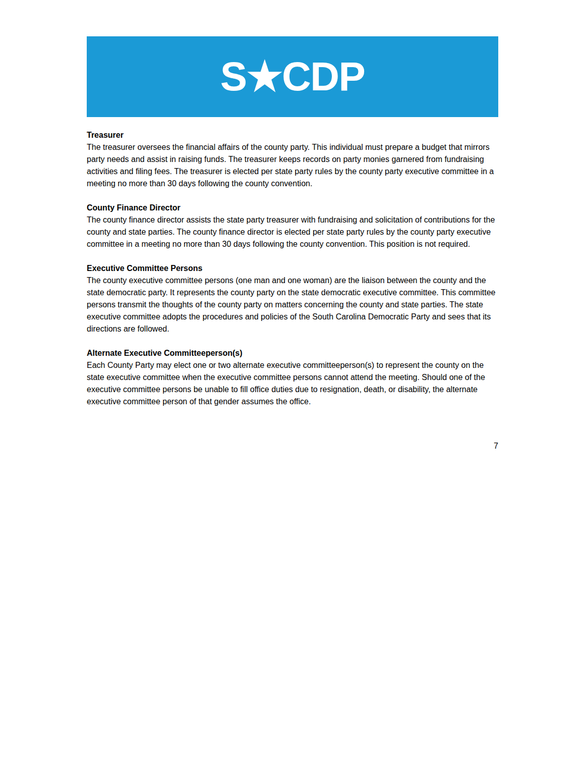S★CDP
Treasurer
The treasurer oversees the financial affairs of the county party. This individual must prepare a budget that mirrors party needs and assist in raising funds. The treasurer keeps records on party monies garnered from fundraising activities and filing fees. The treasurer is elected per state party rules by the county party executive committee in a meeting no more than 30 days following the county convention.
County Finance Director
The county finance director assists the state party treasurer with fundraising and solicitation of contributions for the county and state parties. The county finance director is elected per state party rules by the county party executive committee in a meeting no more than 30 days following the county convention. This position is not required.
Executive Committee Persons
The county executive committee persons (one man and one woman) are the liaison between the county and the state democratic party. It represents the county party on the state democratic executive committee. This committee persons transmit the thoughts of the county party on matters concerning the county and state parties. The state executive committee adopts the procedures and policies of the South Carolina Democratic Party and sees that its directions are followed.
Alternate Executive Committeeperson(s)
Each County Party may elect one or two alternate executive committeeperson(s) to represent the county on the state executive committee when the executive committee persons cannot attend the meeting. Should one of the executive committee persons be unable to fill office duties due to resignation, death, or disability, the alternate executive committee person of that gender assumes the office.
7